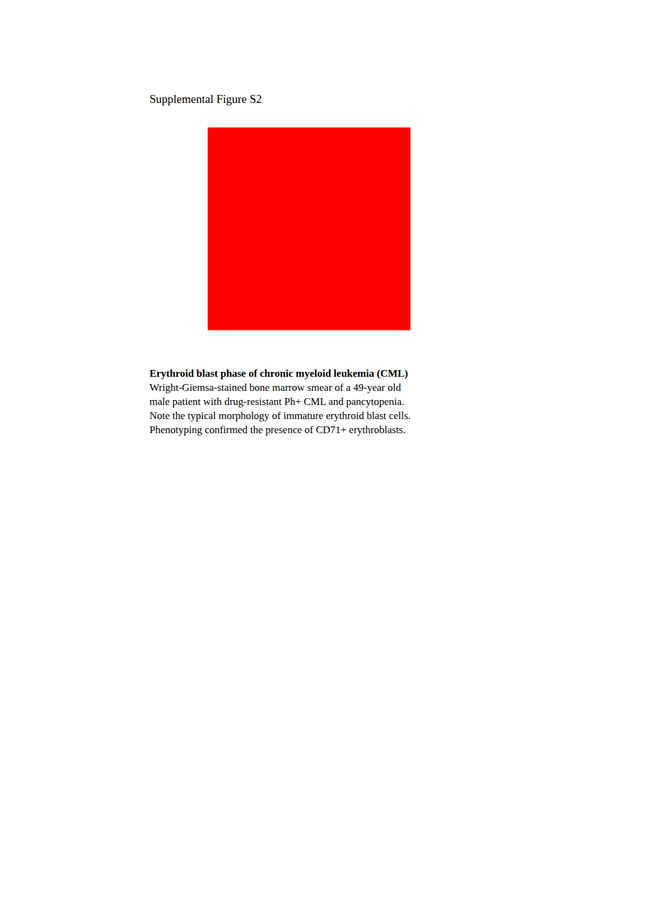Supplemental Figure S2
Erythroid blast phase of chronic myeloid leukemia (CML)
Wright-Giemsa-stained bone marrow smear of a 49-year old male patient with drug-resistant Ph+ CML and pancytopenia. Note the typical morphology of immature erythroid blast cells. Phenotyping confirmed the presence of CD71+ erythroblasts.